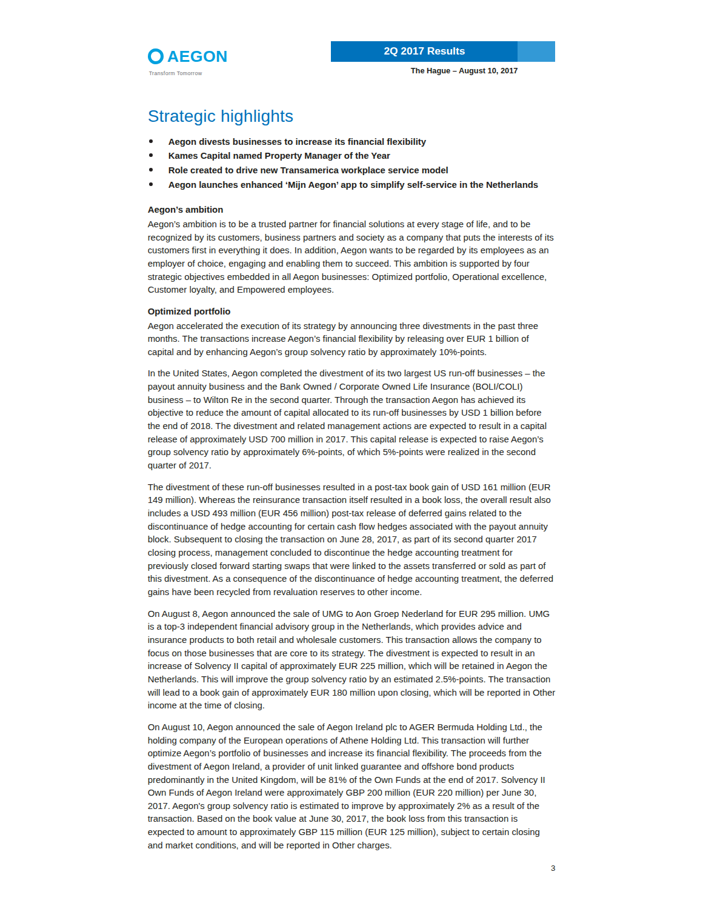AEGON
Transform Tomorrow
2Q 2017 Results
The Hague – August 10, 2017
Strategic highlights
Aegon divests businesses to increase its financial flexibility
Kames Capital named Property Manager of the Year
Role created to drive new Transamerica workplace service model
Aegon launches enhanced ‘Mijn Aegon’ app to simplify self-service in the Netherlands
Aegon’s ambition
Aegon’s ambition is to be a trusted partner for financial solutions at every stage of life, and to be recognized by its customers, business partners and society as a company that puts the interests of its customers first in everything it does. In addition, Aegon wants to be regarded by its employees as an employer of choice, engaging and enabling them to succeed. This ambition is supported by four strategic objectives embedded in all Aegon businesses: Optimized portfolio, Operational excellence, Customer loyalty, and Empowered employees.
Optimized portfolio
Aegon accelerated the execution of its strategy by announcing three divestments in the past three months. The transactions increase Aegon’s financial flexibility by releasing over EUR 1 billion of capital and by enhancing Aegon’s group solvency ratio by approximately 10%-points.
In the United States, Aegon completed the divestment of its two largest US run-off businesses – the payout annuity business and the Bank Owned / Corporate Owned Life Insurance (BOLI/COLI) business – to Wilton Re in the second quarter. Through the transaction Aegon has achieved its objective to reduce the amount of capital allocated to its run-off businesses by USD 1 billion before the end of 2018. The divestment and related management actions are expected to result in a capital release of approximately USD 700 million in 2017. This capital release is expected to raise Aegon’s group solvency ratio by approximately 6%-points, of which 5%-points were realized in the second quarter of 2017.
The divestment of these run-off businesses resulted in a post-tax book gain of USD 161 million (EUR 149 million). Whereas the reinsurance transaction itself resulted in a book loss, the overall result also includes a USD 493 million (EUR 456 million) post-tax release of deferred gains related to the discontinuance of hedge accounting for certain cash flow hedges associated with the payout annuity block. Subsequent to closing the transaction on June 28, 2017, as part of its second quarter 2017 closing process, management concluded to discontinue the hedge accounting treatment for previously closed forward starting swaps that were linked to the assets transferred or sold as part of this divestment. As a consequence of the discontinuance of hedge accounting treatment, the deferred gains have been recycled from revaluation reserves to other income.
On August 8, Aegon announced the sale of UMG to Aon Groep Nederland for EUR 295 million. UMG is a top-3 independent financial advisory group in the Netherlands, which provides advice and insurance products to both retail and wholesale customers. This transaction allows the company to focus on those businesses that are core to its strategy. The divestment is expected to result in an increase of Solvency II capital of approximately EUR 225 million, which will be retained in Aegon the Netherlands. This will improve the group solvency ratio by an estimated 2.5%-points. The transaction will lead to a book gain of approximately EUR 180 million upon closing, which will be reported in Other income at the time of closing.
On August 10, Aegon announced the sale of Aegon Ireland plc to AGER Bermuda Holding Ltd., the holding company of the European operations of Athene Holding Ltd. This transaction will further optimize Aegon’s portfolio of businesses and increase its financial flexibility. The proceeds from the divestment of Aegon Ireland, a provider of unit linked guarantee and offshore bond products predominantly in the United Kingdom, will be 81% of the Own Funds at the end of 2017. Solvency II Own Funds of Aegon Ireland were approximately GBP 200 million (EUR 220 million) per June 30, 2017. Aegon's group solvency ratio is estimated to improve by approximately 2% as a result of the transaction. Based on the book value at June 30, 2017, the book loss from this transaction is expected to amount to approximately GBP 115 million (EUR 125 million), subject to certain closing and market conditions, and will be reported in Other charges.
3